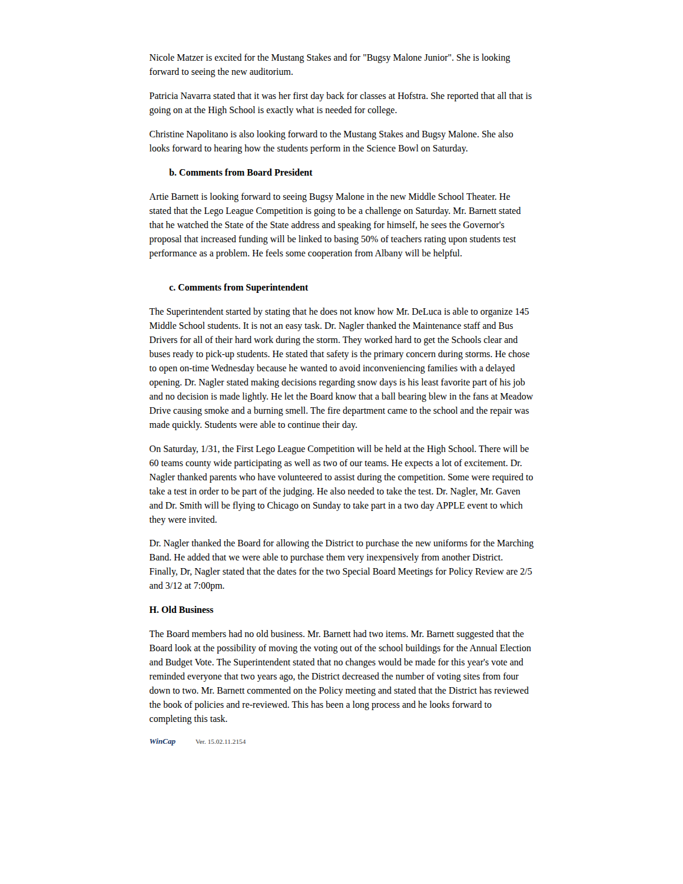Nicole Matzer is excited for the Mustang Stakes and for "Bugsy Malone Junior". She is looking forward to seeing the new auditorium.
Patricia Navarra stated that it was her first day back for classes at Hofstra. She reported that all that is going on at the High School is exactly what is needed for college.
Christine Napolitano is also looking forward to the Mustang Stakes and Bugsy Malone. She also looks forward to hearing how the students perform in the Science Bowl on Saturday.
b. Comments from Board President
Artie Barnett is looking forward to seeing Bugsy Malone in the new Middle School Theater. He stated that the Lego League Competition is going to be a challenge on Saturday. Mr. Barnett stated that he watched the State of the State address and speaking for himself, he sees the Governor's proposal that increased funding will be linked to basing 50% of teachers rating upon students test performance as a problem. He feels some cooperation from Albany will be helpful.
c. Comments from Superintendent
The Superintendent started by stating that he does not know how Mr. DeLuca is able to organize 145 Middle School students. It is not an easy task. Dr. Nagler thanked the Maintenance staff and Bus Drivers for all of their hard work during the storm. They worked hard to get the Schools clear and buses ready to pick-up students. He stated that safety is the primary concern during storms. He chose to open on-time Wednesday because he wanted to avoid inconveniencing families with a delayed opening. Dr. Nagler stated making decisions regarding snow days is his least favorite part of his job and no decision is made lightly. He let the Board know that a ball bearing blew in the fans at Meadow Drive causing smoke and a burning smell. The fire department came to the school and the repair was made quickly. Students were able to continue their day.
On Saturday, 1/31, the First Lego League Competition will be held at the High School. There will be 60 teams county wide participating as well as two of our teams. He expects a lot of excitement. Dr. Nagler thanked parents who have volunteered to assist during the competition. Some were required to take a test in order to be part of the judging. He also needed to take the test. Dr. Nagler, Mr. Gaven and Dr. Smith will be flying to Chicago on Sunday to take part in a two day APPLE event to which they were invited.
Dr. Nagler thanked the Board for allowing the District to purchase the new uniforms for the Marching Band. He added that we were able to purchase them very inexpensively from another District. Finally, Dr, Nagler stated that the dates for the two Special Board Meetings for Policy Review are 2/5 and 3/12 at 7:00pm.
H. Old Business
The Board members had no old business. Mr. Barnett had two items. Mr. Barnett suggested that the Board look at the possibility of moving the voting out of the school buildings for the Annual Election and Budget Vote. The Superintendent stated that no changes would be made for this year's vote and reminded everyone that two years ago, the District decreased the number of voting sites from four down to two. Mr. Barnett commented on the Policy meeting and stated that the District has reviewed the book of policies and re-reviewed. This has been a long process and he looks forward to completing this task.
WinCap Ver. 15.02.11.2154